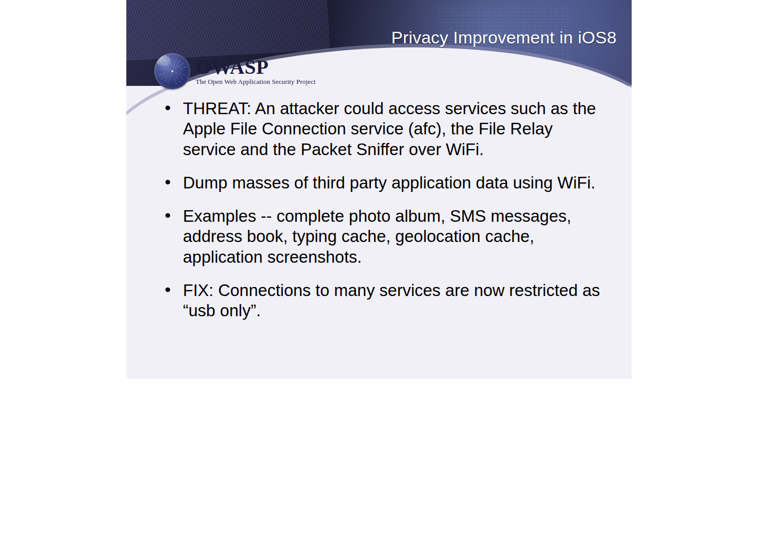Privacy Improvement in iOS8
OWASP
The Open Web Application Security Project
THREAT: An attacker could access services such as the Apple File Connection service (afc), the File Relay service and the Packet Sniffer over WiFi.
Dump masses of third party application data using WiFi.
Examples -- complete photo album, SMS messages, address book, typing cache, geolocation cache, application screenshots.
FIX: Connections to many services are now restricted as “usb only”.